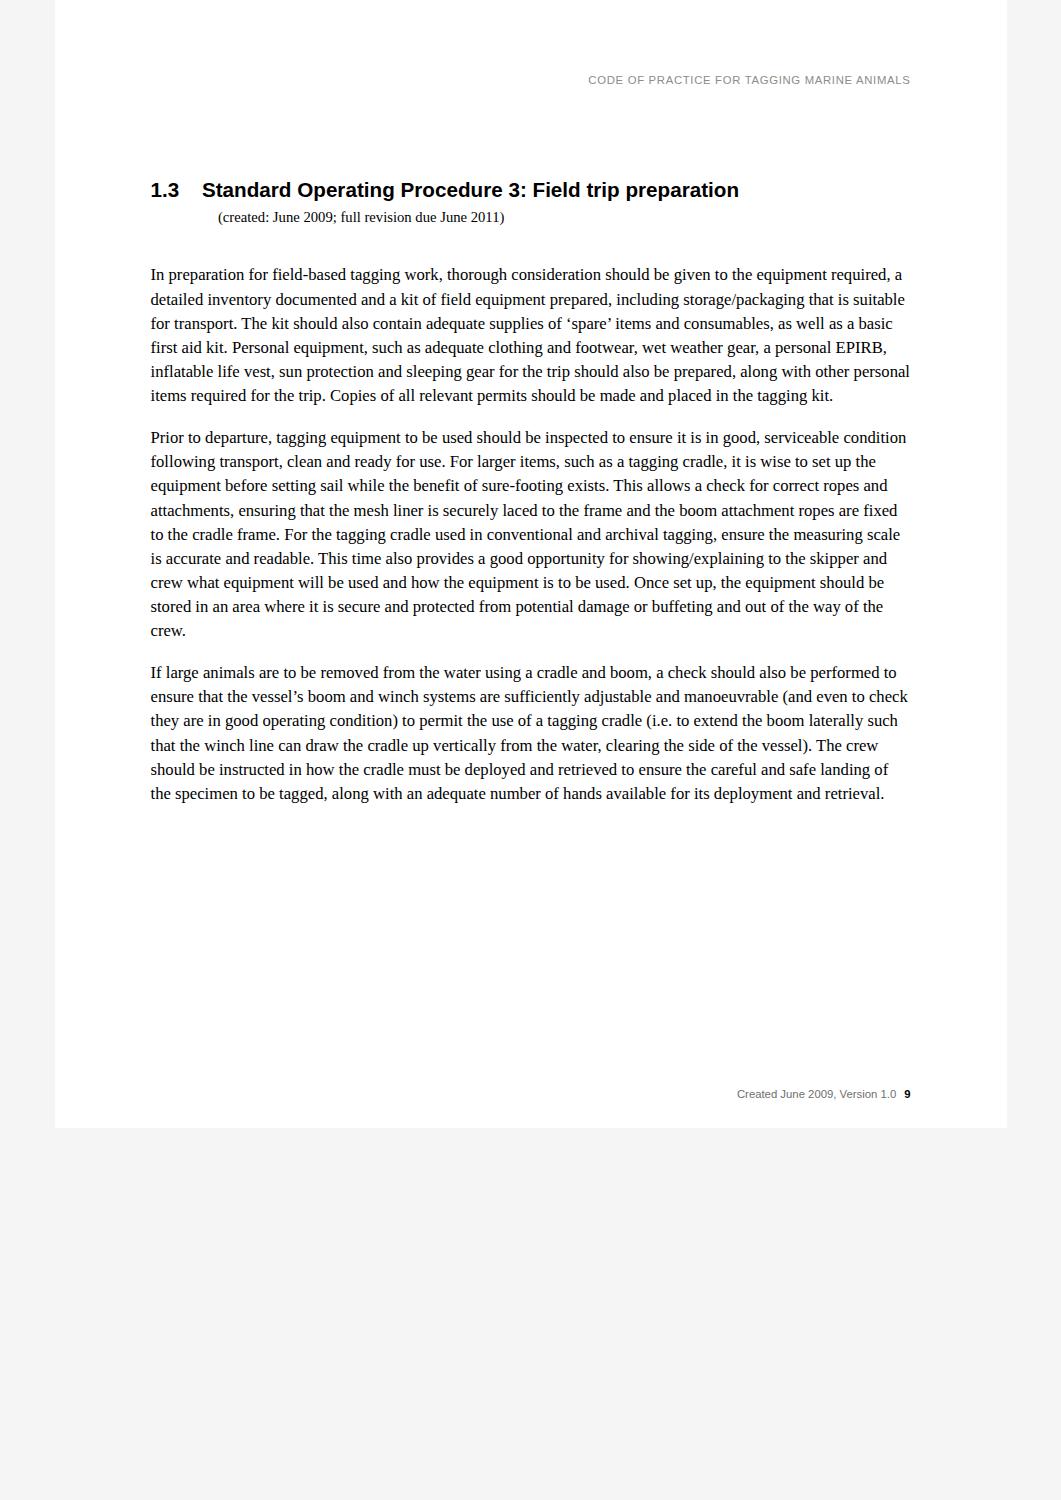Code of Practice for Tagging Marine Animals
1.3 Standard Operating Procedure 3: Field trip preparation
(created: June 2009; full revision due June 2011)
In preparation for field-based tagging work, thorough consideration should be given to the equipment required, a detailed inventory documented and a kit of field equipment prepared, including storage/packaging that is suitable for transport. The kit should also contain adequate supplies of ‘spare’ items and consumables, as well as a basic first aid kit. Personal equipment, such as adequate clothing and footwear, wet weather gear, a personal EPIRB, inflatable life vest, sun protection and sleeping gear for the trip should also be prepared, along with other personal items required for the trip. Copies of all relevant permits should be made and placed in the tagging kit.
Prior to departure, tagging equipment to be used should be inspected to ensure it is in good, serviceable condition following transport, clean and ready for use. For larger items, such as a tagging cradle, it is wise to set up the equipment before setting sail while the benefit of sure-footing exists. This allows a check for correct ropes and attachments, ensuring that the mesh liner is securely laced to the frame and the boom attachment ropes are fixed to the cradle frame. For the tagging cradle used in conventional and archival tagging, ensure the measuring scale is accurate and readable. This time also provides a good opportunity for showing/explaining to the skipper and crew what equipment will be used and how the equipment is to be used. Once set up, the equipment should be stored in an area where it is secure and protected from potential damage or buffeting and out of the way of the crew.
If large animals are to be removed from the water using a cradle and boom, a check should also be performed to ensure that the vessel’s boom and winch systems are sufficiently adjustable and manoeuvrable (and even to check they are in good operating condition) to permit the use of a tagging cradle (i.e. to extend the boom laterally such that the winch line can draw the cradle up vertically from the water, clearing the side of the vessel). The crew should be instructed in how the cradle must be deployed and retrieved to ensure the careful and safe landing of the specimen to be tagged, along with an adequate number of hands available for its deployment and retrieval.
Created June 2009, Version 1.09